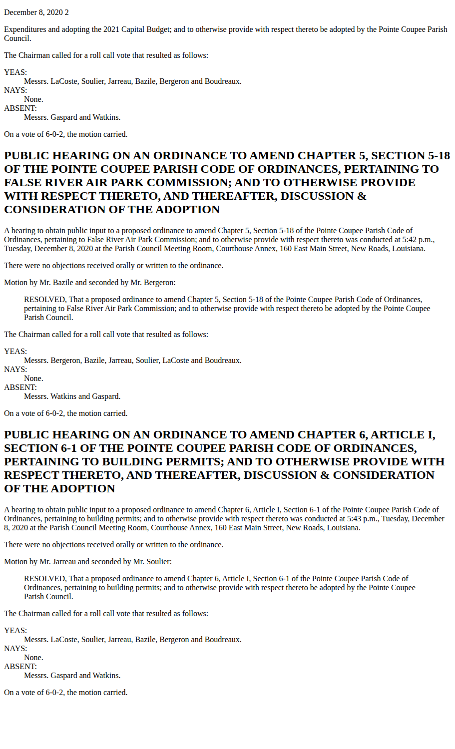December 8, 2020 2
Expenditures and adopting the 2021 Capital Budget; and to otherwise provide with respect thereto be adopted by the Pointe Coupee Parish Council.
The Chairman called for a roll call vote that resulted as follows:
YEAS:
Messrs. LaCoste, Soulier, Jarreau, Bazile, Bergeron and Boudreaux.
NAYS:
None.
ABSENT:
Messrs. Gaspard and Watkins.
On a vote of 6-0-2, the motion carried.
PUBLIC HEARING ON AN ORDINANCE TO AMEND CHAPTER 5, SECTION 5-18 OF THE POINTE COUPEE PARISH CODE OF ORDINANCES, PERTAINING TO FALSE RIVER AIR PARK COMMISSION; AND TO OTHERWISE PROVIDE WITH RESPECT THERETO, AND THEREAFTER, DISCUSSION & CONSIDERATION OF THE ADOPTION
A hearing to obtain public input to a proposed ordinance to amend Chapter 5, Section 5-18 of the Pointe Coupee Parish Code of Ordinances, pertaining to False River Air Park Commission; and to otherwise provide with respect thereto was conducted at 5:42 p.m., Tuesday, December 8, 2020 at the Parish Council Meeting Room, Courthouse Annex, 160 East Main Street, New Roads, Louisiana.
There were no objections received orally or written to the ordinance.
Motion by Mr. Bazile and seconded by Mr. Bergeron:
RESOLVED, That a proposed ordinance to amend Chapter 5, Section 5-18 of the Pointe Coupee Parish Code of Ordinances, pertaining to False River Air Park Commission; and to otherwise provide with respect thereto be adopted by the Pointe Coupee Parish Council.
The Chairman called for a roll call vote that resulted as follows:
YEAS:
Messrs. Bergeron, Bazile, Jarreau, Soulier, LaCoste and Boudreaux.
NAYS:
None.
ABSENT:
Messrs. Watkins and Gaspard.
On a vote of 6-0-2, the motion carried.
PUBLIC HEARING ON AN ORDINANCE TO AMEND CHAPTER 6, ARTICLE I, SECTION 6-1 OF THE POINTE COUPEE PARISH CODE OF ORDINANCES, PERTAINING TO BUILDING PERMITS; AND TO OTHERWISE PROVIDE WITH RESPECT THERETO, AND THEREAFTER, DISCUSSION & CONSIDERATION OF THE ADOPTION
A hearing to obtain public input to a proposed ordinance to amend Chapter 6, Article I, Section 6-1 of the Pointe Coupee Parish Code of Ordinances, pertaining to building permits; and to otherwise provide with respect thereto was conducted at 5:43 p.m., Tuesday, December 8, 2020 at the Parish Council Meeting Room, Courthouse Annex, 160 East Main Street, New Roads, Louisiana.
There were no objections received orally or written to the ordinance.
Motion by Mr. Jarreau and seconded by Mr. Soulier:
RESOLVED, That a proposed ordinance to amend Chapter 6, Article I, Section 6-1 of the Pointe Coupee Parish Code of Ordinances, pertaining to building permits; and to otherwise provide with respect thereto be adopted by the Pointe Coupee Parish Council.
The Chairman called for a roll call vote that resulted as follows:
YEAS:
Messrs. LaCoste, Soulier, Jarreau, Bazile, Bergeron and Boudreaux.
NAYS:
None.
ABSENT:
Messrs. Gaspard and Watkins.
On a vote of 6-0-2, the motion carried.